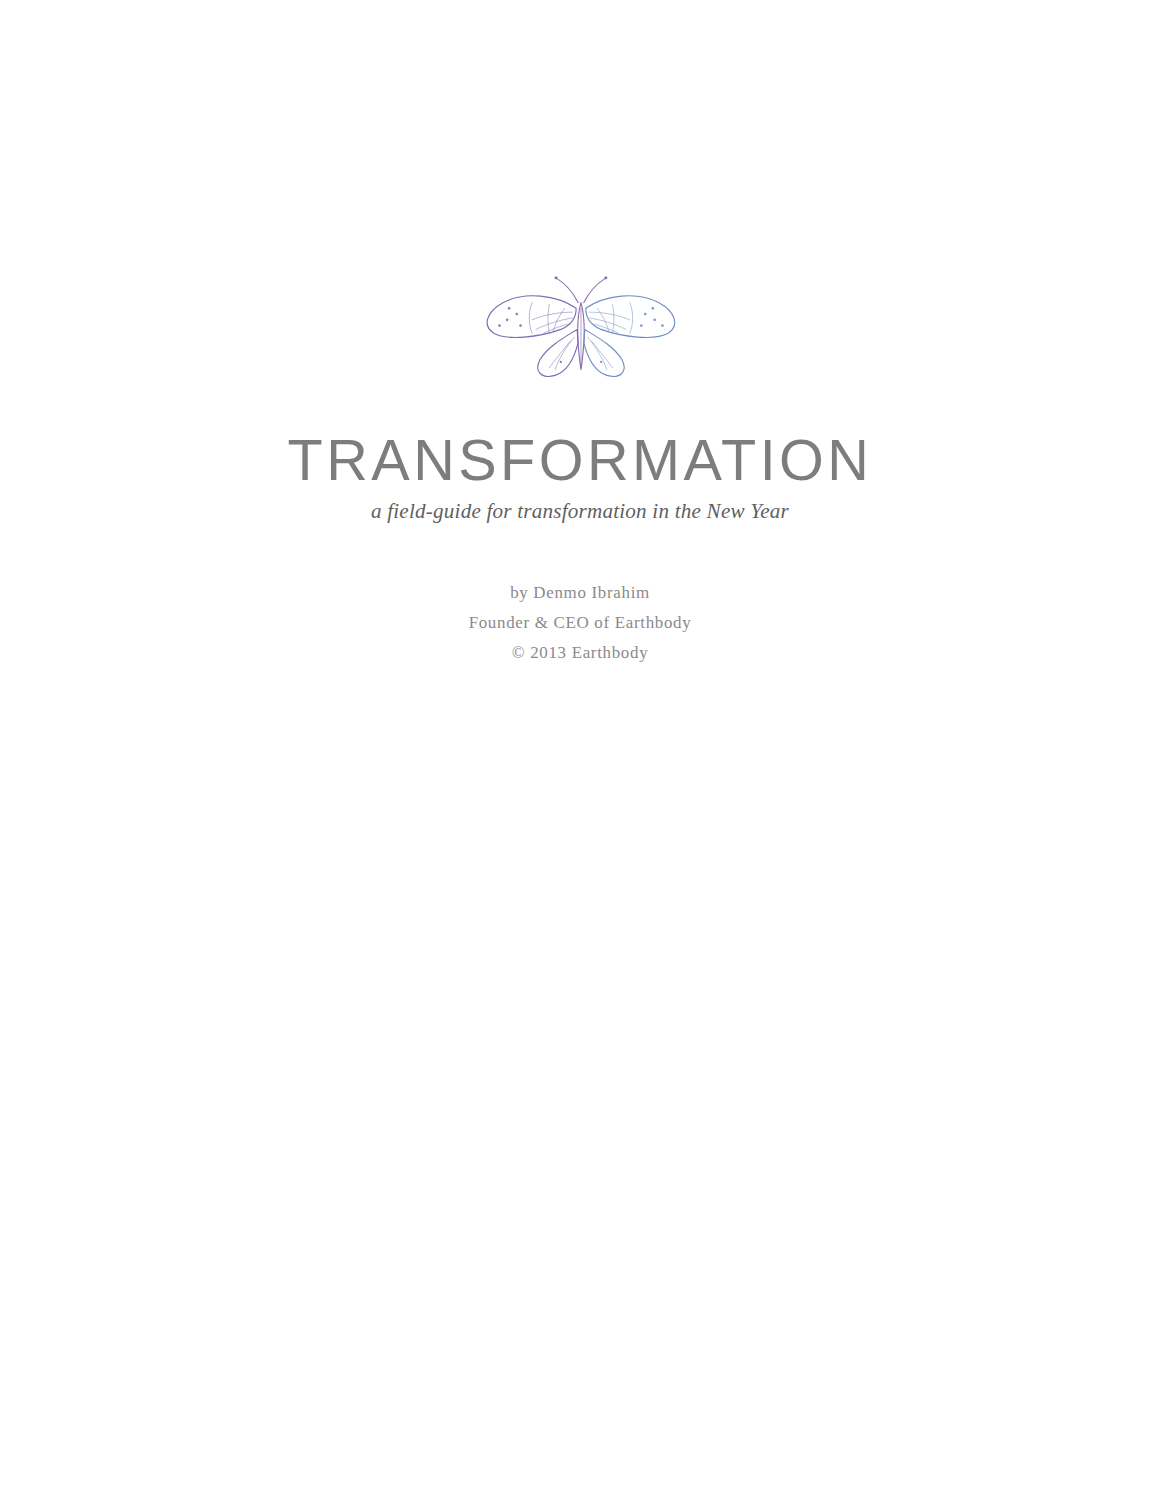Transformation
a field-guide for transformation in the New Year
by Denmo Ibrahim Founder & CEO of Earthbody © 2013 Earthbody